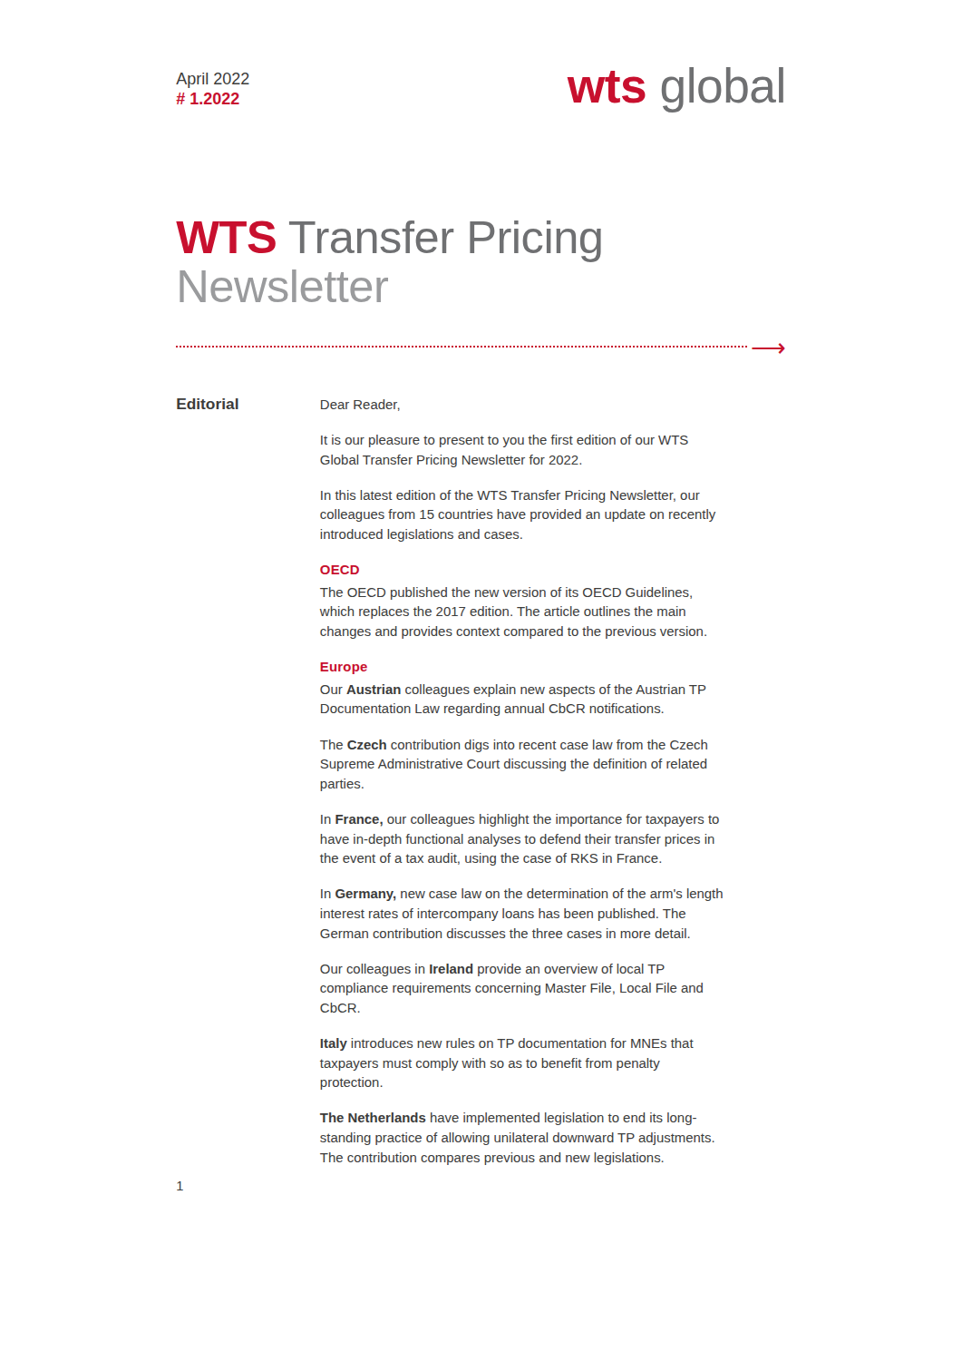April 2022
# 1.2022
wts global
WTS Transfer Pricing
Newsletter
⟶
Editorial
Dear Reader,
It is our pleasure to present to you the first edition of our WTS Global Transfer Pricing Newsletter for 2022.
In this latest edition of the WTS Transfer Pricing Newsletter, our colleagues from 15 countries have provided an update on recently introduced legislations and cases.
OECD
The OECD published the new version of its OECD Guidelines, which replaces the 2017 edition. The article outlines the main changes and provides context compared to the previous version.
Europe
Our Austrian colleagues explain new aspects of the Austrian TP Documentation Law regarding annual CbCR notifications.
The Czech contribution digs into recent case law from the Czech Supreme Administrative Court discussing the definition of related parties.
In France, our colleagues highlight the importance for taxpayers to have in-depth functional analyses to defend their transfer prices in the event of a tax audit, using the case of RKS in France.
In Germany, new case law on the determination of the arm's length interest rates of intercompany loans has been published. The German contribution discusses the three cases in more detail.
Our colleagues in Ireland provide an overview of local TP compliance requirements concerning Master File, Local File and CbCR.
Italy introduces new rules on TP documentation for MNEs that taxpayers must comply with so as to benefit from penalty protection.
The Netherlands have implemented legislation to end its long-standing practice of allowing unilateral downward TP adjustments. The contribution compares previous and new legislations.
1